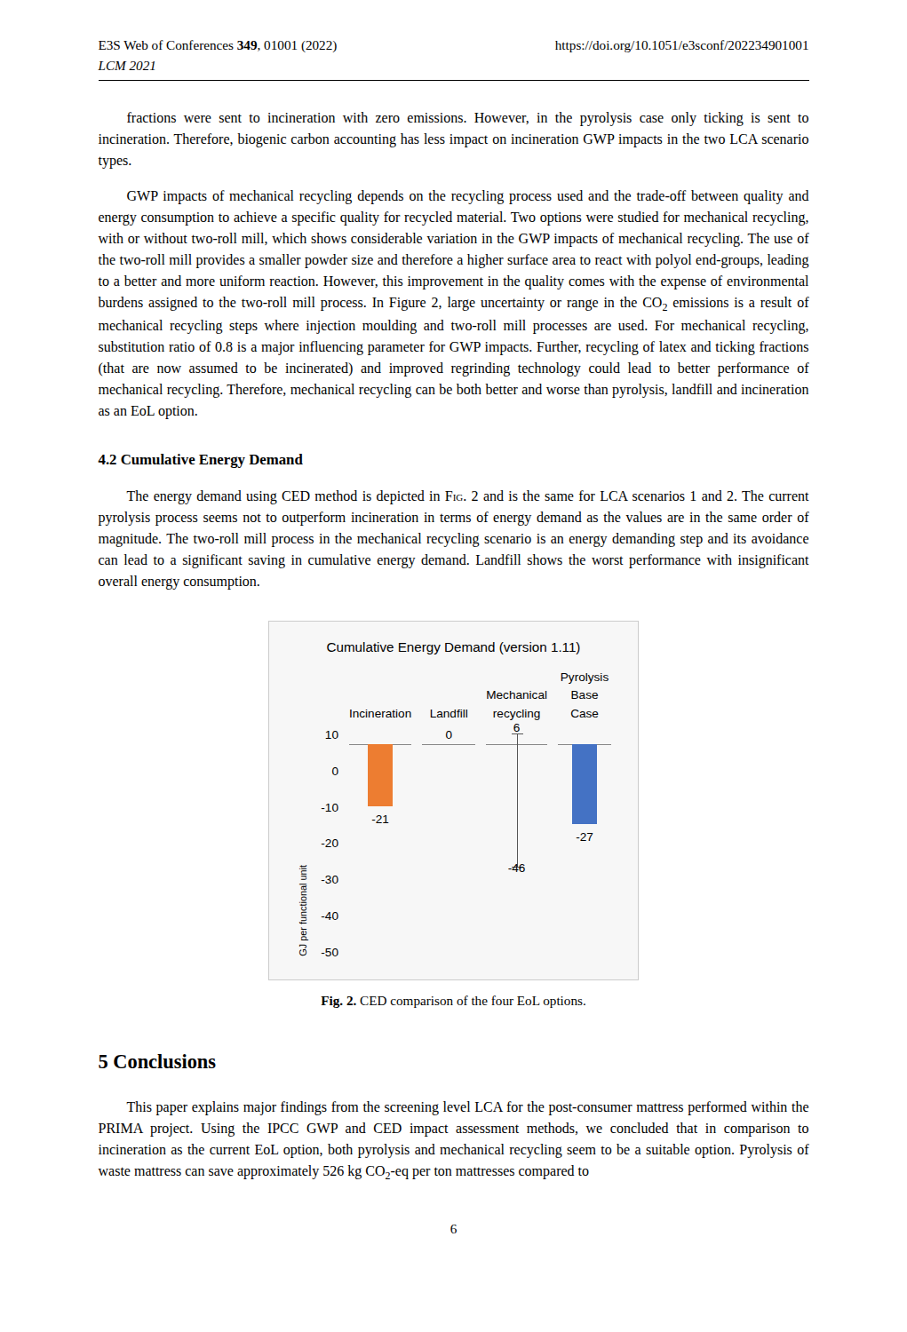E3S Web of Conferences 349, 01001 (2022)
LCM 2021
https://doi.org/10.1051/e3sconf/202234901001
fractions were sent to incineration with zero emissions. However, in the pyrolysis case only ticking is sent to incineration. Therefore, biogenic carbon accounting has less impact on incineration GWP impacts in the two LCA scenario types.
GWP impacts of mechanical recycling depends on the recycling process used and the trade-off between quality and energy consumption to achieve a specific quality for recycled material. Two options were studied for mechanical recycling, with or without two-roll mill, which shows considerable variation in the GWP impacts of mechanical recycling. The use of the two-roll mill provides a smaller powder size and therefore a higher surface area to react with polyol end-groups, leading to a better and more uniform reaction. However, this improvement in the quality comes with the expense of environmental burdens assigned to the two-roll mill process. In Figure 2, large uncertainty or range in the CO2 emissions is a result of mechanical recycling steps where injection moulding and two-roll mill processes are used. For mechanical recycling, substitution ratio of 0.8 is a major influencing parameter for GWP impacts. Further, recycling of latex and ticking fractions (that are now assumed to be incinerated) and improved regrinding technology could lead to better performance of mechanical recycling. Therefore, mechanical recycling can be both better and worse than pyrolysis, landfill and incineration as an EoL option.
4.2 Cumulative Energy Demand
The energy demand using CED method is depicted in Fig. 2 and is the same for LCA scenarios 1 and 2. The current pyrolysis process seems not to outperform incineration in terms of energy demand as the values are in the same order of magnitude. The two-roll mill process in the mechanical recycling scenario is an energy demanding step and its avoidance can lead to a significant saving in cumulative energy demand. Landfill shows the worst performance with insignificant overall energy consumption.
Cumulative Energy Demand (version 1.11)
| GJ per functional unit | | Incineration | Landfill | Mechanical recycling | Pyrolysis Base Case |
| 10 0 -10 -20 -30 -40 -50 | -21 | 0 | 6 -46 | -27 |
Fig. 2. CED comparison of the four EoL options.
5 Conclusions
This paper explains major findings from the screening level LCA for the post-consumer mattress performed within the PRIMA project. Using the IPCC GWP and CED impact assessment methods, we concluded that in comparison to incineration as the current EoL option, both pyrolysis and mechanical recycling seem to be a suitable option. Pyrolysis of waste mattress can save approximately 526 kg CO2-eq per ton mattresses compared to
6